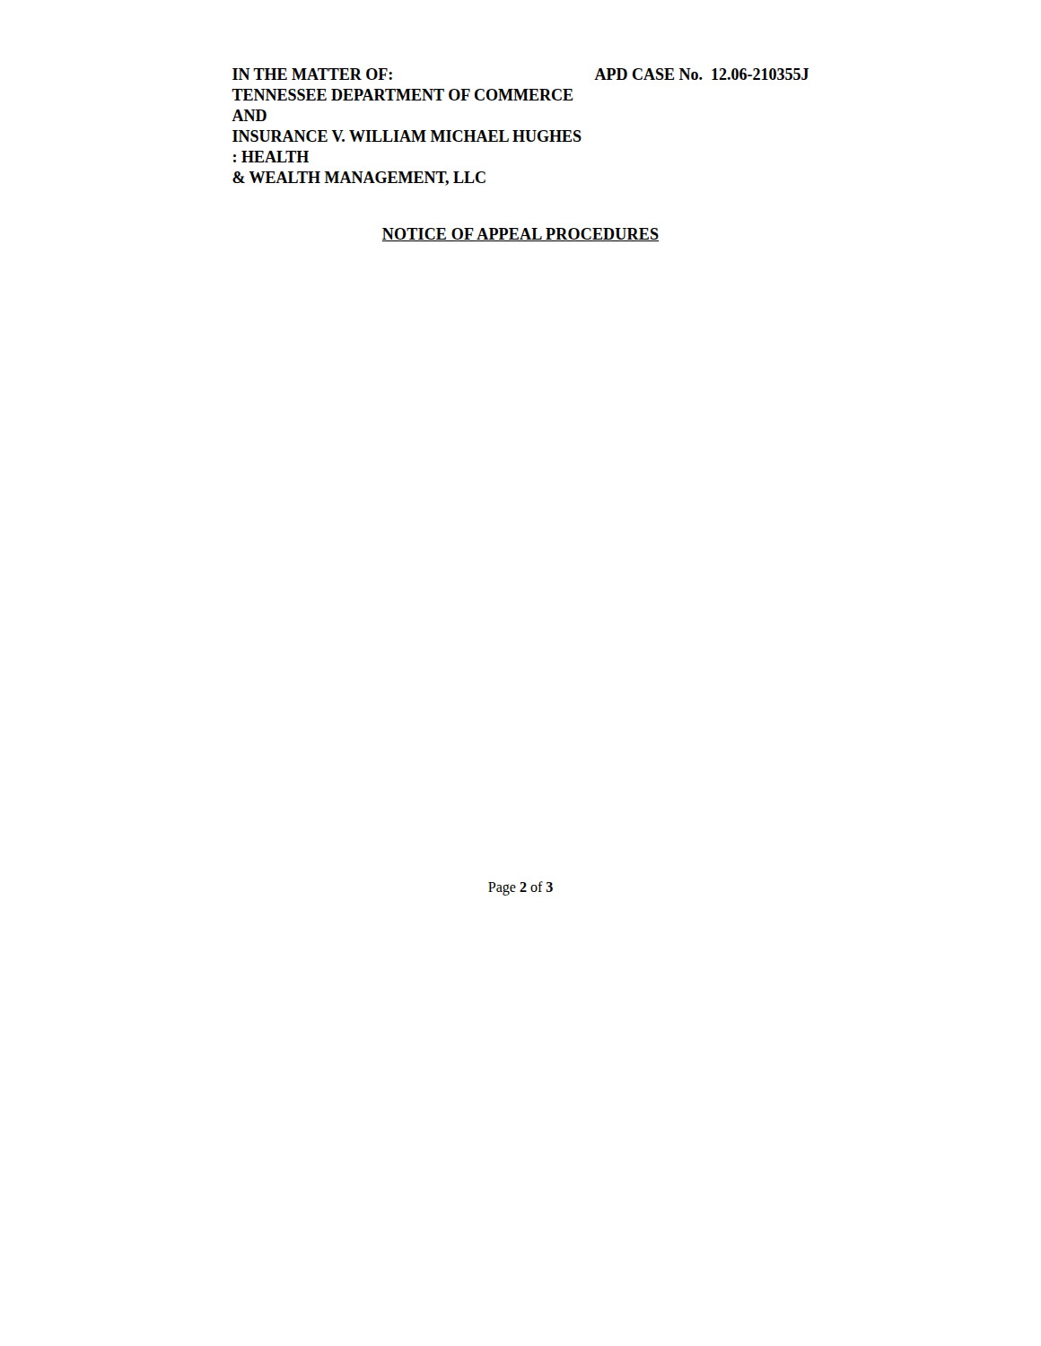IN THE MATTER OF:
TENNESSEE DEPARTMENT OF COMMERCE AND
INSURANCE V. WILLIAM MICHAEL HUGHES : HEALTH
& WEALTH MANAGEMENT, LLC
APD CASE No. 12.06-210355J
NOTICE OF APPEAL PROCEDURES
Page 2 of 3